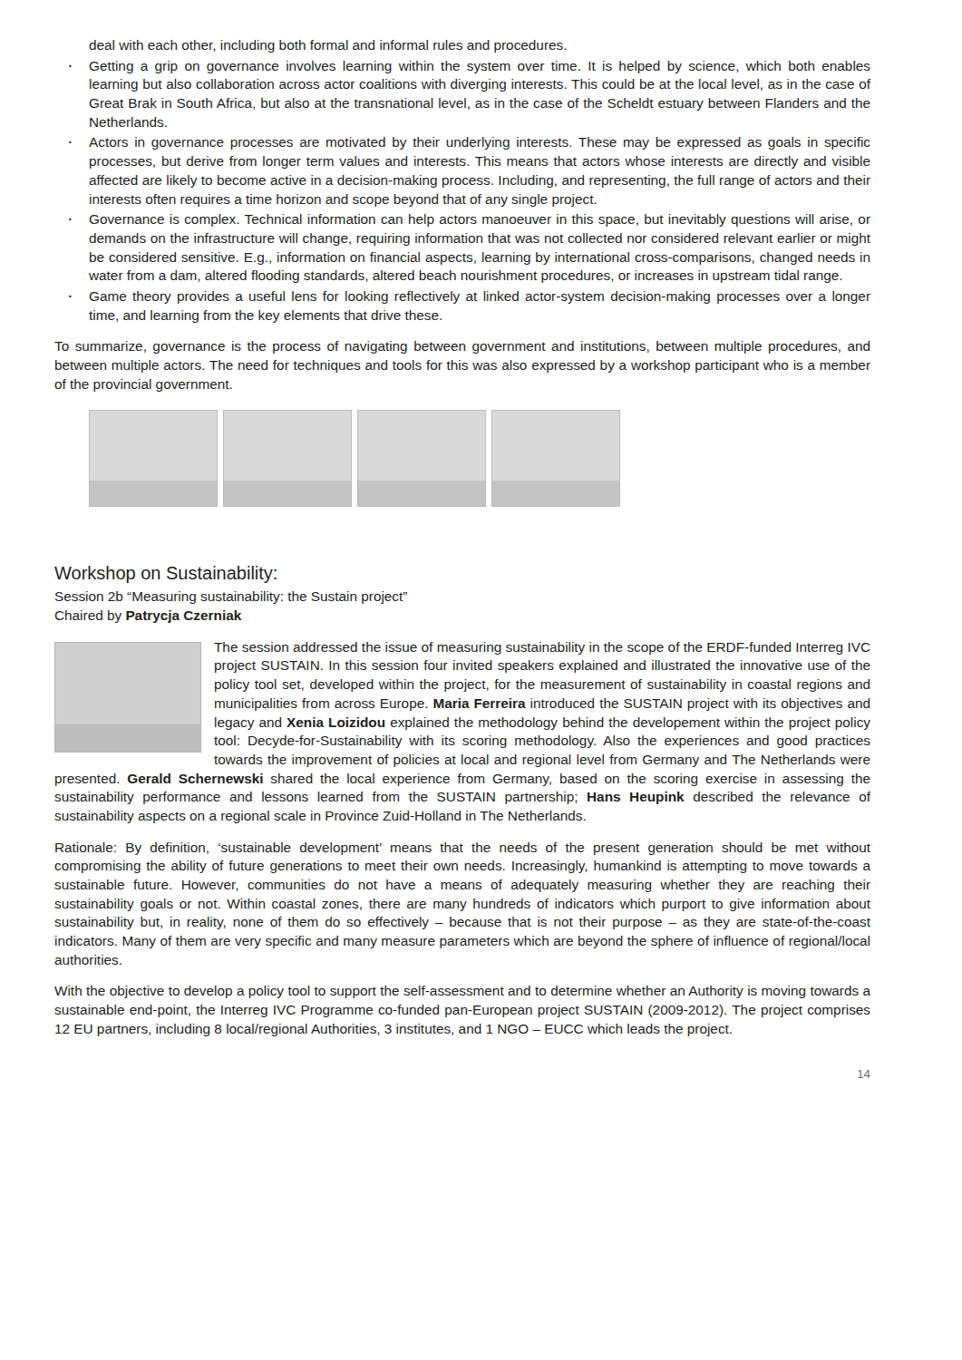deal with each other, including both formal and informal rules and procedures.
Getting a grip on governance involves learning within the system over time. It is helped by science, which both enables learning but also collaboration across actor coalitions with diverging interests. This could be at the local level, as in the case of Great Brak in South Africa, but also at the transnational level, as in the case of the Scheldt estuary between Flanders and the Netherlands.
Actors in governance processes are motivated by their underlying interests. These may be expressed as goals in specific processes, but derive from longer term values and interests. This means that actors whose interests are directly and visible affected are likely to become active in a decision-making process. Including, and representing, the full range of actors and their interests often requires a time horizon and scope beyond that of any single project.
Governance is complex. Technical information can help actors manoeuver in this space, but inevitably questions will arise, or demands on the infrastructure will change, requiring information that was not collected nor considered relevant earlier or might be considered sensitive. E.g., information on financial aspects, learning by international cross-comparisons, changed needs in water from a dam, altered flooding standards, altered beach nourishment procedures, or increases in upstream tidal range.
Game theory provides a useful lens for looking reflectively at linked actor-system decision-making processes over a longer time, and learning from the key elements that drive these.
To summarize, governance is the process of navigating between government and institutions, between multiple procedures, and between multiple actors. The need for techniques and tools for this was also expressed by a workshop participant who is a member of the provincial government.
Workshop on Sustainability:
Session 2b “Measuring sustainability: the Sustain project”
Chaired by Patrycja Czerniak
The session addressed the issue of measuring sustainability in the scope of the ERDF-funded Interreg IVC project SUSTAIN. In this session four invited speakers explained and illustrated the innovative use of the policy tool set, developed within the project, for the measurement of sustainability in coastal regions and municipalities from across Europe. Maria Ferreira introduced the SUSTAIN project with its objectives and legacy and Xenia Loizidou explained the methodology behind the developement within the project policy tool: Decyde-for-Sustainability with its scoring methodology. Also the experiences and good practices towards the improvement of policies at local and regional level from Germany and The Netherlands were presented. Gerald Schernewski shared the local experience from Germany, based on the scoring exercise in assessing the sustainability performance and lessons learned from the SUSTAIN partnership; Hans Heupink described the relevance of sustainability aspects on a regional scale in Province Zuid-Holland in The Netherlands.
Rationale: By definition, ‘sustainable development’ means that the needs of the present generation should be met without compromising the ability of future generations to meet their own needs. Increasingly, humankind is attempting to move towards a sustainable future. However, communities do not have a means of adequately measuring whether they are reaching their sustainability goals or not. Within coastal zones, there are many hundreds of indicators which purport to give information about sustainability but, in reality, none of them do so effectively – because that is not their purpose – as they are state-of-the-coast indicators. Many of them are very specific and many measure parameters which are beyond the sphere of influence of regional/local authorities.
With the objective to develop a policy tool to support the self-assessment and to determine whether an Authority is moving towards a sustainable end-point, the Interreg IVC Programme co-funded pan-European project SUSTAIN (2009-2012). The project comprises 12 EU partners, including 8 local/regional Authorities, 3 institutes, and 1 NGO – EUCC which leads the project.
14